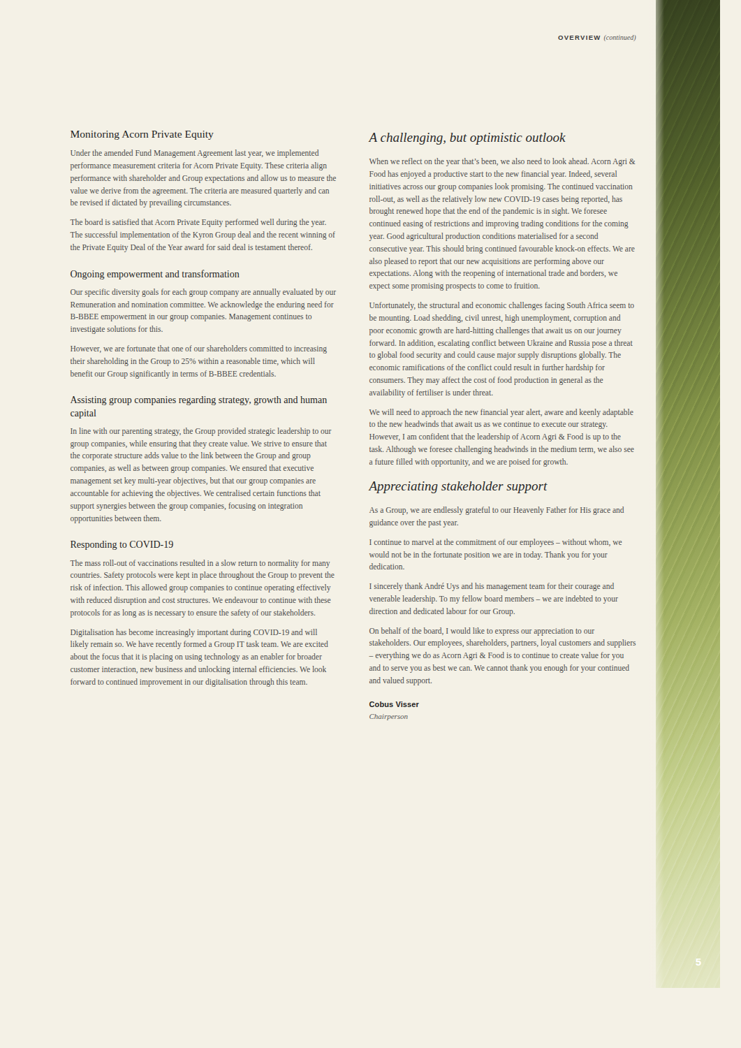5
OVERVIEW (continued)
Monitoring Acorn Private Equity
Under the amended Fund Management Agreement last year, we implemented performance measurement criteria for Acorn Private Equity. These criteria align performance with shareholder and Group expectations and allow us to measure the value we derive from the agreement. The criteria are measured quarterly and can be revised if dictated by prevailing circumstances.
The board is satisfied that Acorn Private Equity performed well during the year. The successful implementation of the Kyron Group deal and the recent winning of the Private Equity Deal of the Year award for said deal is testament thereof.
Ongoing empowerment and transformation
Our specific diversity goals for each group company are annually evaluated by our Remuneration and nomination committee. We acknowledge the enduring need for B-BBEE empowerment in our group companies. Management continues to investigate solutions for this.
However, we are fortunate that one of our shareholders committed to increasing their shareholding in the Group to 25% within a reasonable time, which will benefit our Group significantly in terms of B-BBEE credentials.
Assisting group companies regarding strategy, growth and human capital
In line with our parenting strategy, the Group provided strategic leadership to our group companies, while ensuring that they create value. We strive to ensure that the corporate structure adds value to the link between the Group and group companies, as well as between group companies. We ensured that executive management set key multi-year objectives, but that our group companies are accountable for achieving the objectives. We centralised certain functions that support synergies between the group companies, focusing on integration opportunities between them.
Responding to COVID-19
The mass roll-out of vaccinations resulted in a slow return to normality for many countries. Safety protocols were kept in place throughout the Group to prevent the risk of infection. This allowed group companies to continue operating effectively with reduced disruption and cost structures. We endeavour to continue with these protocols for as long as is necessary to ensure the safety of our stakeholders.
Digitalisation has become increasingly important during COVID-19 and will likely remain so. We have recently formed a Group IT task team. We are excited about the focus that it is placing on using technology as an enabler for broader customer interaction, new business and unlocking internal efficiencies. We look forward to continued improvement in our digitalisation through this team.
A challenging, but optimistic outlook
When we reflect on the year that’s been, we also need to look ahead. Acorn Agri & Food has enjoyed a productive start to the new financial year. Indeed, several initiatives across our group companies look promising. The continued vaccination roll-out, as well as the relatively low new COVID-19 cases being reported, has brought renewed hope that the end of the pandemic is in sight. We foresee continued easing of restrictions and improving trading conditions for the coming year. Good agricultural production conditions materialised for a second consecutive year. This should bring continued favourable knock-on effects. We are also pleased to report that our new acquisitions are performing above our expectations. Along with the reopening of international trade and borders, we expect some promising prospects to come to fruition.
Unfortunately, the structural and economic challenges facing South Africa seem to be mounting. Load shedding, civil unrest, high unemployment, corruption and poor economic growth are hard-hitting challenges that await us on our journey forward. In addition, escalating conflict between Ukraine and Russia pose a threat to global food security and could cause major supply disruptions globally. The economic ramifications of the conflict could result in further hardship for consumers. They may affect the cost of food production in general as the availability of fertiliser is under threat.
We will need to approach the new financial year alert, aware and keenly adaptable to the new headwinds that await us as we continue to execute our strategy. However, I am confident that the leadership of Acorn Agri & Food is up to the task. Although we foresee challenging headwinds in the medium term, we also see a future filled with opportunity, and we are poised for growth.
Appreciating stakeholder support
As a Group, we are endlessly grateful to our Heavenly Father for His grace and guidance over the past year.
I continue to marvel at the commitment of our employees – without whom, we would not be in the fortunate position we are in today. Thank you for your dedication.
I sincerely thank André Uys and his management team for their courage and venerable leadership. To my fellow board members – we are indebted to your direction and dedicated labour for our Group.
On behalf of the board, I would like to express our appreciation to our stakeholders. Our employees, shareholders, partners, loyal customers and suppliers – everything we do as Acorn Agri & Food is to continue to create value for you and to serve you as best we can. We cannot thank you enough for your continued and valued support.
Cobus Visser
Chairperson